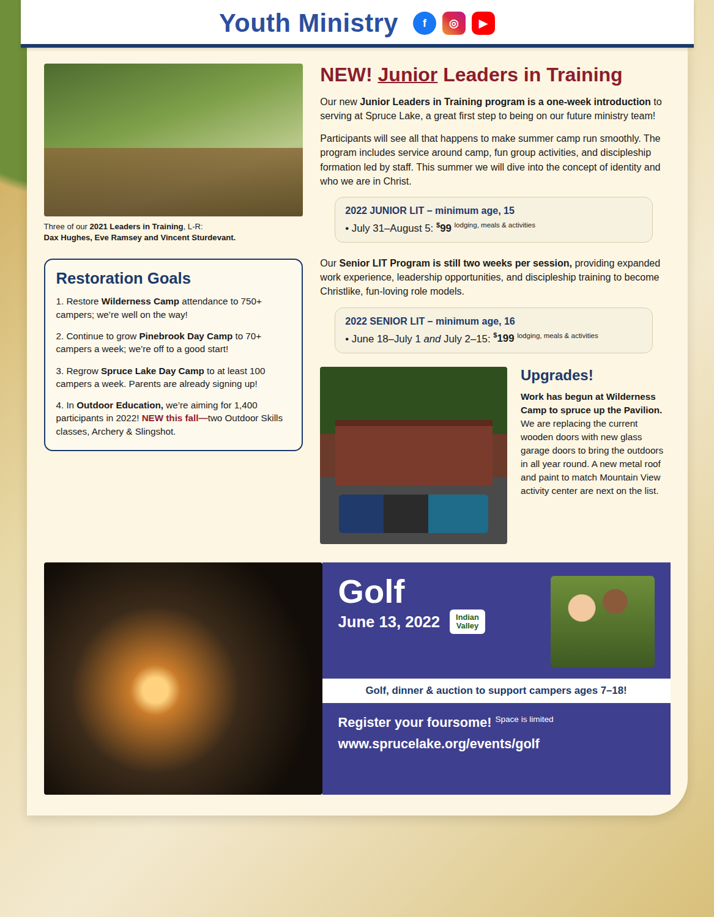Youth Ministry
f ◎ ▶
Three of our 2021 Leaders in Training, L-R:
Dax Hughes, Eve Ramsey and Vincent Sturdevant.
Restoration Goals
1. Restore Wilderness Camp attendance to 750+ campers; we’re well on the way!
2. Continue to grow Pinebrook Day Camp to 70+ campers a week; we’re off to a good start!
3. Regrow Spruce Lake Day Camp to at least 100 campers a week. Parents are already signing up!
4. In Outdoor Education, we’re aiming for 1,400 participants in 2022! NEW this fall—two Outdoor Skills classes, Archery & Slingshot.
NEW! Junior Leaders in Training
Our new Junior Leaders in Training program is a one-week introduction to serving at Spruce Lake, a great first step to being on our future ministry team!
Participants will see all that happens to make summer camp run smoothly. The program includes service around camp, fun group activities, and discipleship formation led by staff. This summer we will dive into the concept of identity and who we are in Christ.
2022 JUNIOR LIT – minimum age, 15
• July 31–August 5: $99 lodging, meals & activities
Our Senior LIT Program is still two weeks per session, providing expanded work experience, leadership opportunities, and discipleship training to become Christlike, fun-loving role models.
2022 SENIOR LIT – minimum age, 16
• June 18–July 1 and July 2–15: $199 lodging, meals & activities
Upgrades!
Work has begun at Wilderness Camp to spruce up the Pavilion. We are replacing the current wooden doors with new glass garage doors to bring the outdoors in all year round. A new metal roof and paint to match Mountain View activity center are next on the list.
Golf
June 13, 2022
Indian Valley
Golf, dinner & auction to support campers ages 7–18!
Register your foursome! Space is limited www.sprucelake.org/events/golf